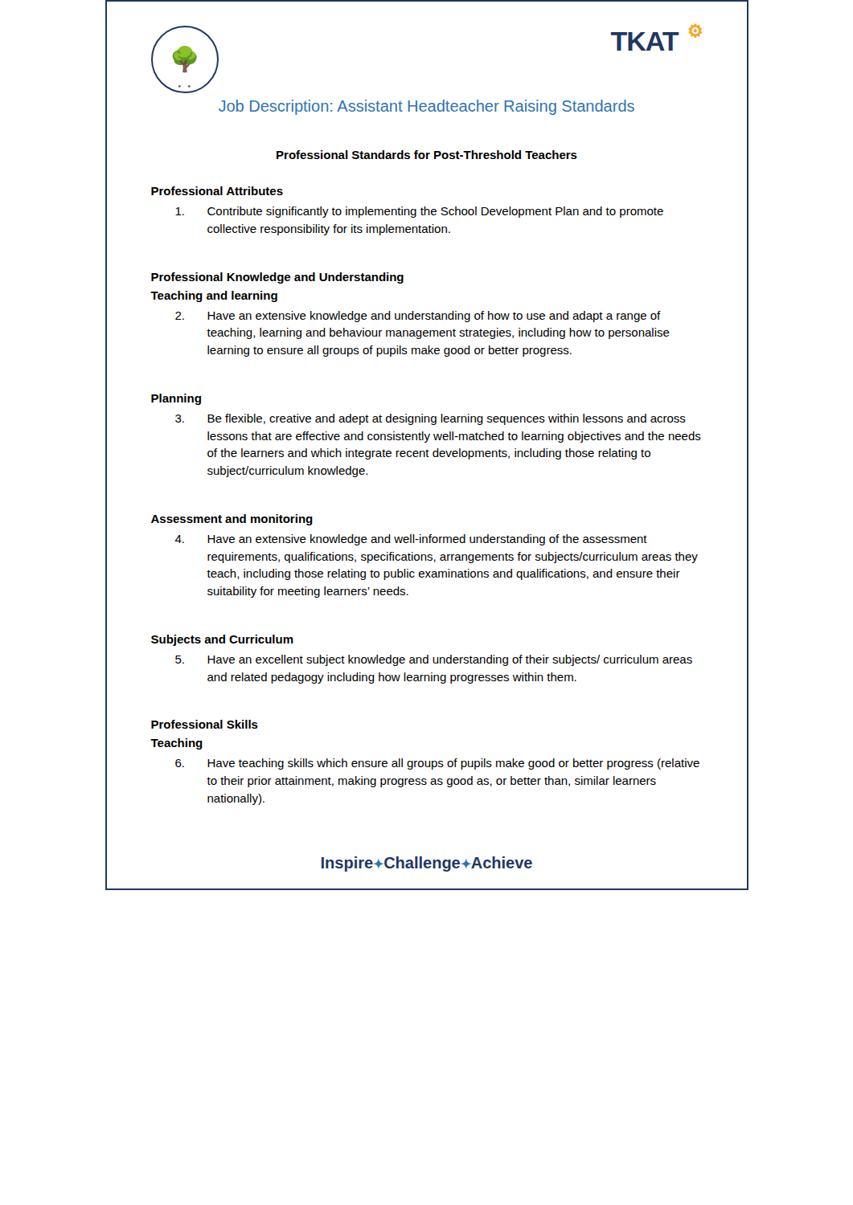🌳 ★ ★
TKAT⚙
Job Description: Assistant Headteacher Raising Standards
Professional Standards for Post-Threshold Teachers
Professional Attributes
1. Contribute significantly to implementing the School Development Plan and to promote collective responsibility for its implementation.
Professional Knowledge and Understanding
Teaching and learning
2. Have an extensive knowledge and understanding of how to use and adapt a range of teaching, learning and behaviour management strategies, including how to personalise learning to ensure all groups of pupils make good or better progress.
Planning
3. Be flexible, creative and adept at designing learning sequences within lessons and across lessons that are effective and consistently well-matched to learning objectives and the needs of the learners and which integrate recent developments, including those relating to subject/curriculum knowledge.
Assessment and monitoring
4. Have an extensive knowledge and well-informed understanding of the assessment requirements, qualifications, specifications, arrangements for subjects/curriculum areas they teach, including those relating to public examinations and qualifications, and ensure their suitability for meeting learners’ needs.
Subjects and Curriculum
5. Have an excellent subject knowledge and understanding of their subjects/ curriculum areas and related pedagogy including how learning progresses within them.
Professional Skills
Teaching
6. Have teaching skills which ensure all groups of pupils make good or better progress (relative to their prior attainment, making progress as good as, or better than, similar learners nationally).
Inspire✦Challenge✦Achieve